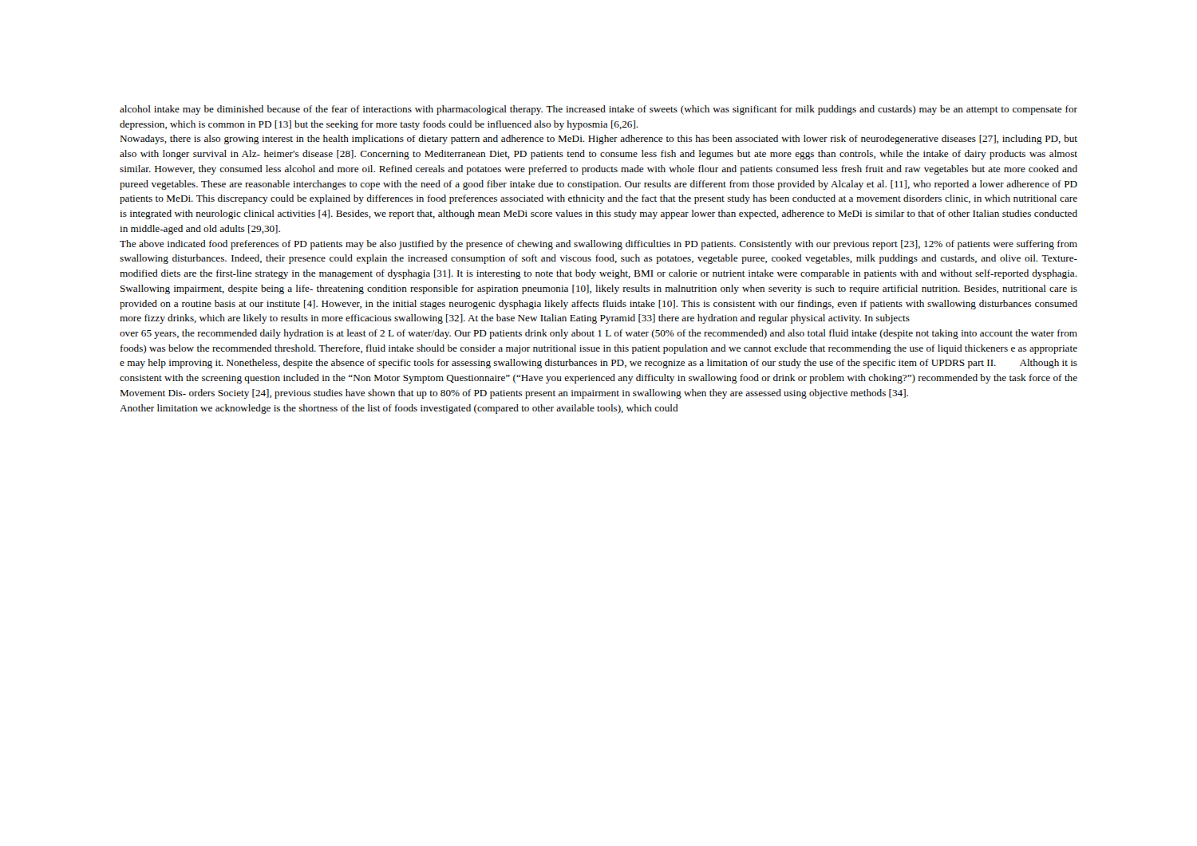alcohol intake may be diminished because of the fear of interactions with pharmacological therapy. The increased intake of sweets (which was significant for milk puddings and custards) may be an attempt to compensate for depression, which is common in PD [13] but the seeking for more tasty foods could be influenced also by hyposmia [6,26].
Nowadays, there is also growing interest in the health implications of dietary pattern and adherence to MeDi. Higher adherence to this has been associated with lower risk of neurodegenerative diseases [27], including PD, but also with longer survival in Alz- heimer's disease [28]. Concerning to Mediterranean Diet, PD patients tend to consume less fish and legumes but ate more eggs than controls, while the intake of dairy products was almost similar. However, they consumed less alcohol and more oil. Refined cereals and potatoes were preferred to products made with whole flour and patients consumed less fresh fruit and raw vegetables but ate more cooked and pureed vegetables. These are reasonable interchanges to cope with the need of a good fiber intake due to constipation. Our results are different from those provided by Alcalay et al. [11], who reported a lower adherence of PD patients to MeDi. This discrepancy could be explained by differences in food preferences associated with ethnicity and the fact that the present study has been conducted at a movement disorders clinic, in which nutritional care is integrated with neurologic clinical activities [4]. Besides, we report that, although mean MeDi score values in this study may appear lower than expected, adherence to MeDi is similar to that of other Italian studies conducted in middle-aged and old adults [29,30].
The above indicated food preferences of PD patients may be also justified by the presence of chewing and swallowing difficulties in PD patients. Consistently with our previous report [23], 12% of patients were suffering from swallowing disturbances. Indeed, their presence could explain the increased consumption of soft and viscous food, such as potatoes, vegetable puree, cooked vegetables, milk puddings and custards, and olive oil. Texture-modified diets are the first-line strategy in the management of dysphagia [31]. It is interesting to note that body weight, BMI or calorie or nutrient intake were comparable in patients with and without self-reported dysphagia. Swallowing impairment, despite being a life- threatening condition responsible for aspiration pneumonia [10], likely results in malnutrition only when severity is such to require artificial nutrition. Besides, nutritional care is provided on a routine basis at our institute [4]. However, in the initial stages neurogenic dysphagia likely affects fluids intake [10]. This is consistent with our findings, even if patients with swallowing disturbances consumed more fizzy drinks, which are likely to results in more efficacious swallowing [32]. At the base New Italian Eating Pyramid [33] there are hydration and regular physical activity. In subjects
over 65 years, the recommended daily hydration is at least of 2 L of water/day. Our PD patients drink only about 1 L of water (50% of the recommended) and also total fluid intake (despite not taking into account the water from foods) was below the recommended threshold. Therefore, fluid intake should be consider a major nutritional issue in this patient population and we cannot exclude that recommending the use of liquid thickeners e as appropriate e may help improving it. Nonetheless, despite the absence of specific tools for assessing swallowing disturbances in PD, we recognize as a limitation of our study the use of the specific item of UPDRS part II. Although it is consistent with the screening question included in the “Non Motor Symptom Questionnaire” (“Have you experienced any difficulty in swallowing food or drink or problem with choking?”) recommended by the task force of the Movement Dis- orders Society [24], previous studies have shown that up to 80% of PD patients present an impairment in swallowing when they are assessed using objective methods [34].
Another limitation we acknowledge is the shortness of the list of foods investigated (compared to other available tools), which could